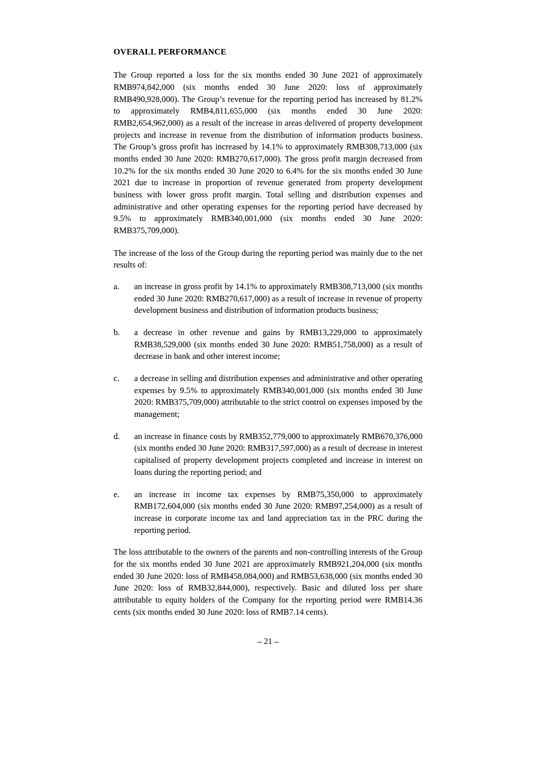Overall Performance
The Group reported a loss for the six months ended 30 June 2021 of approximately RMB974,842,000 (six months ended 30 June 2020: loss of approximately RMB490,928,000). The Group’s revenue for the reporting period has increased by 81.2% to approximately RMB4,811,655,000 (six months ended 30 June 2020: RMB2,654,962,000) as a result of the increase in areas delivered of property development projects and increase in revenue from the distribution of information products business. The Group’s gross profit has increased by 14.1% to approximately RMB308,713,000 (six months ended 30 June 2020: RMB270,617,000). The gross profit margin decreased from 10.2% for the six months ended 30 June 2020 to 6.4% for the six months ended 30 June 2021 due to increase in proportion of revenue generated from property development business with lower gross profit margin. Total selling and distribution expenses and administrative and other operating expenses for the reporting period have decreased by 9.5% to approximately RMB340,001,000 (six months ended 30 June 2020: RMB375,709,000).
The increase of the loss of the Group during the reporting period was mainly due to the net results of:
a. an increase in gross profit by 14.1% to approximately RMB308,713,000 (six months ended 30 June 2020: RMB270,617,000) as a result of increase in revenue of property development business and distribution of information products business;
b. a decrease in other revenue and gains by RMB13,229,000 to approximately RMB38,529,000 (six months ended 30 June 2020: RMB51,758,000) as a result of decrease in bank and other interest income;
c. a decrease in selling and distribution expenses and administrative and other operating expenses by 9.5% to approximately RMB340,001,000 (six months ended 30 June 2020: RMB375,709,000) attributable to the strict control on expenses imposed by the management;
d. an increase in finance costs by RMB352,779,000 to approximately RMB670,376,000 (six months ended 30 June 2020: RMB317,597,000) as a result of decrease in interest capitalised of property development projects completed and increase in interest on loans during the reporting period; and
e. an increase in income tax expenses by RMB75,350,000 to approximately RMB172,604,000 (six months ended 30 June 2020: RMB97,254,000) as a result of increase in corporate income tax and land appreciation tax in the PRC during the reporting period.
The loss attributable to the owners of the parents and non-controlling interests of the Group for the six months ended 30 June 2021 are approximately RMB921,204,000 (six months ended 30 June 2020: loss of RMB458,084,000) and RMB53,638,000 (six months ended 30 June 2020: loss of RMB32,844,000), respectively. Basic and diluted loss per share attributable to equity holders of the Company for the reporting period were RMB14.36 cents (six months ended 30 June 2020: loss of RMB7.14 cents).
– 21 –